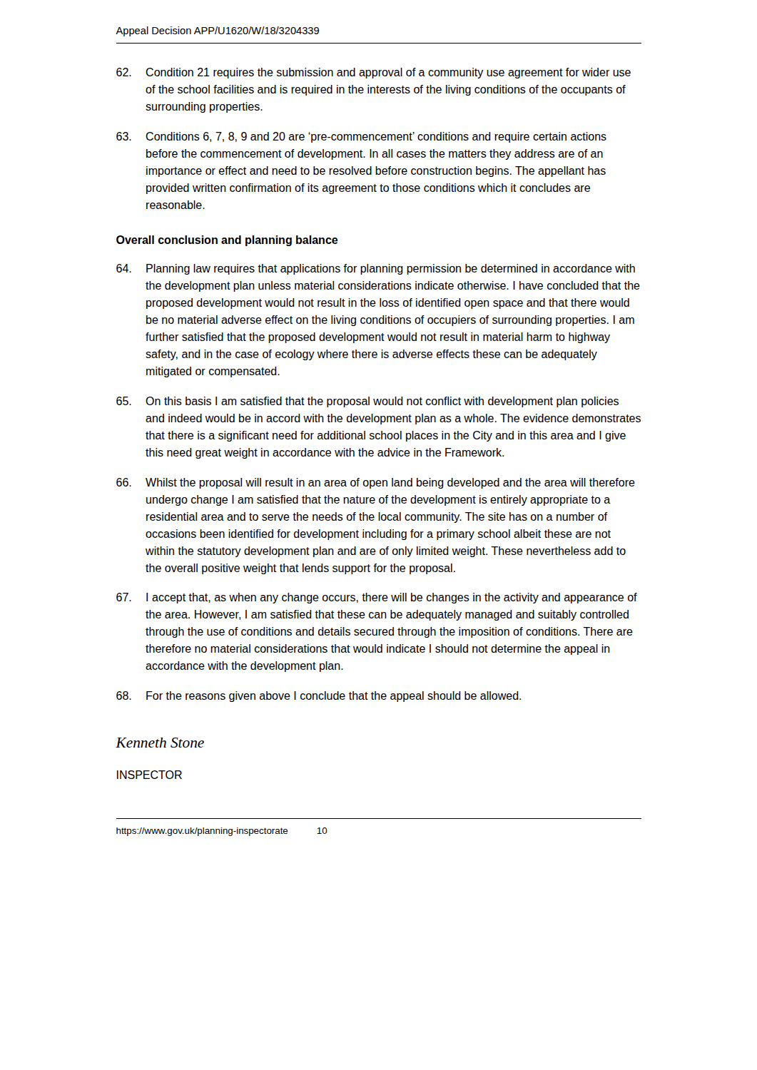Appeal Decision APP/U1620/W/18/3204339
62. Condition 21 requires the submission and approval of a community use agreement for wider use of the school facilities and is required in the interests of the living conditions of the occupants of surrounding properties.
63. Conditions 6, 7, 8, 9 and 20 are ‘pre-commencement’ conditions and require certain actions before the commencement of development. In all cases the matters they address are of an importance or effect and need to be resolved before construction begins. The appellant has provided written confirmation of its agreement to those conditions which it concludes are reasonable.
Overall conclusion and planning balance
64. Planning law requires that applications for planning permission be determined in accordance with the development plan unless material considerations indicate otherwise. I have concluded that the proposed development would not result in the loss of identified open space and that there would be no material adverse effect on the living conditions of occupiers of surrounding properties. I am further satisfied that the proposed development would not result in material harm to highway safety, and in the case of ecology where there is adverse effects these can be adequately mitigated or compensated.
65. On this basis I am satisfied that the proposal would not conflict with development plan policies and indeed would be in accord with the development plan as a whole. The evidence demonstrates that there is a significant need for additional school places in the City and in this area and I give this need great weight in accordance with the advice in the Framework.
66. Whilst the proposal will result in an area of open land being developed and the area will therefore undergo change I am satisfied that the nature of the development is entirely appropriate to a residential area and to serve the needs of the local community. The site has on a number of occasions been identified for development including for a primary school albeit these are not within the statutory development plan and are of only limited weight. These nevertheless add to the overall positive weight that lends support for the proposal.
67. I accept that, as when any change occurs, there will be changes in the activity and appearance of the area. However, I am satisfied that these can be adequately managed and suitably controlled through the use of conditions and details secured through the imposition of conditions. There are therefore no material considerations that would indicate I should not determine the appeal in accordance with the development plan.
68. For the reasons given above I conclude that the appeal should be allowed.
Kenneth Stone
INSPECTOR
https://www.gov.uk/planning-inspectorate 10